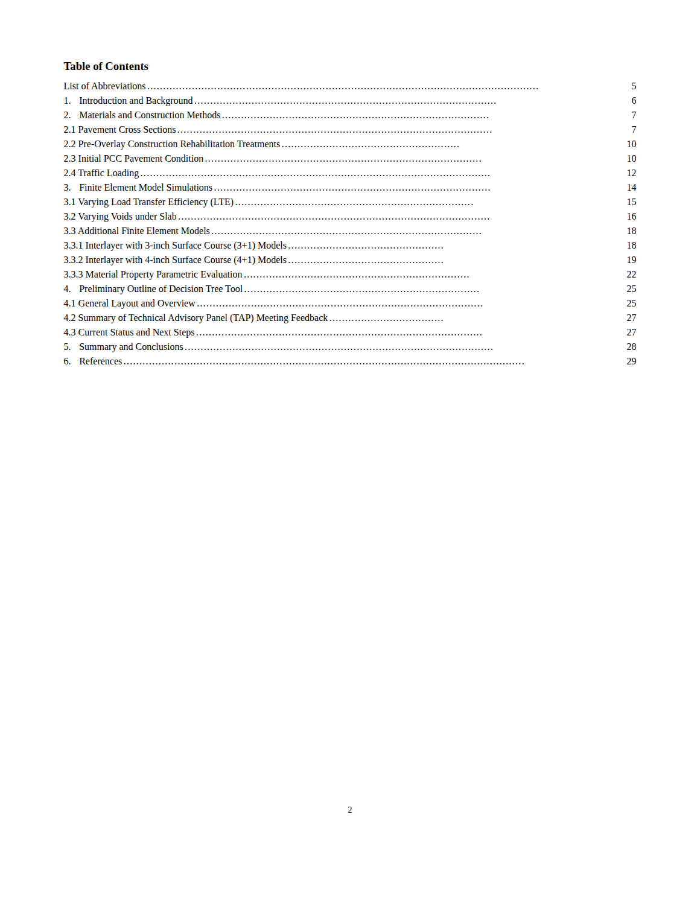Table of Contents
List of Abbreviations ........................................................................................................................... 5
1. Introduction and Background ............................................................................................... 6
2. Materials and Construction Methods .................................................................................... 7
2.1 Pavement Cross Sections ................................................................................................... 7
2.2 Pre-Overlay Construction Rehabilitation Treatments ........................................................ 10
2.3 Initial PCC Pavement Condition ....................................................................................... 10
2.4 Traffic Loading .............................................................................................................. 12
3. Finite Element Model Simulations ....................................................................................... 14
3.1 Varying Load Transfer Efficiency (LTE) ........................................................................... 15
3.2 Varying Voids under Slab .................................................................................................. 16
3.3 Additional Finite Element Models ..................................................................................... 18
3.3.1 Interlayer with 3-inch Surface Course (3+1) Models ................................................. 18
3.3.2 Interlayer with 4-inch Surface Course (4+1) Models ................................................. 19
3.3.3 Material Property Parametric Evaluation ....................................................................... 22
4. Preliminary Outline of Decision Tree Tool .......................................................................... 25
4.1 General Layout and Overview .......................................................................................... 25
4.2 Summary of Technical Advisory Panel (TAP) Meeting Feedback .................................... 27
4.3 Current Status and Next Steps .......................................................................................... 27
5. Summary and Conclusions ................................................................................................. 28
6. References .............................................................................................................................. 29
2